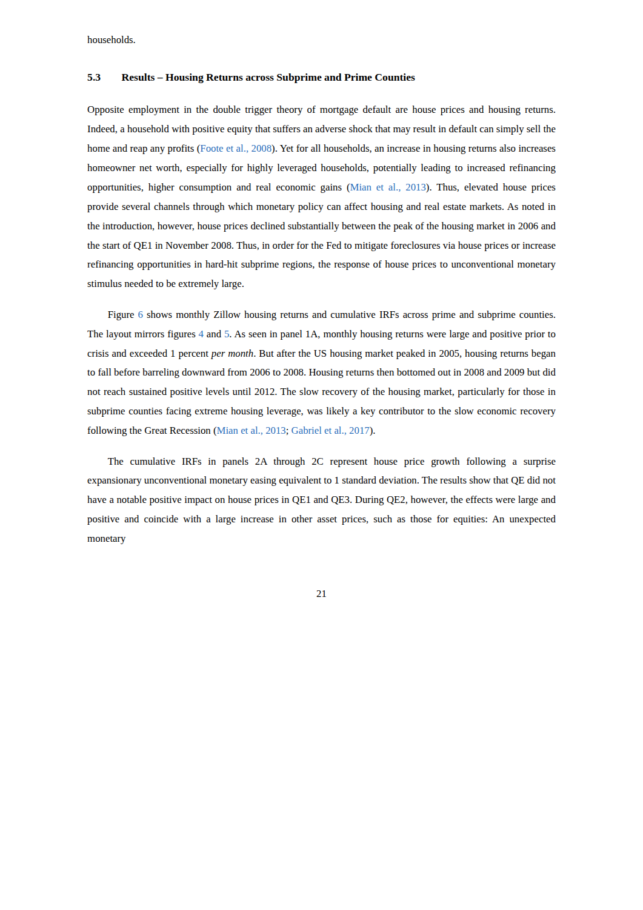households.
5.3 Results – Housing Returns across Subprime and Prime Counties
Opposite employment in the double trigger theory of mortgage default are house prices and housing returns. Indeed, a household with positive equity that suffers an adverse shock that may result in default can simply sell the home and reap any profits (Foote et al., 2008). Yet for all households, an increase in housing returns also increases homeowner net worth, especially for highly leveraged households, potentially leading to increased refinancing opportunities, higher consumption and real economic gains (Mian et al., 2013). Thus, elevated house prices provide several channels through which monetary policy can affect housing and real estate markets. As noted in the introduction, however, house prices declined substantially between the peak of the housing market in 2006 and the start of QE1 in November 2008. Thus, in order for the Fed to mitigate foreclosures via house prices or increase refinancing opportunities in hard-hit subprime regions, the response of house prices to unconventional monetary stimulus needed to be extremely large.
Figure 6 shows monthly Zillow housing returns and cumulative IRFs across prime and subprime counties. The layout mirrors figures 4 and 5. As seen in panel 1A, monthly housing returns were large and positive prior to crisis and exceeded 1 percent per month. But after the US housing market peaked in 2005, housing returns began to fall before barreling downward from 2006 to 2008. Housing returns then bottomed out in 2008 and 2009 but did not reach sustained positive levels until 2012. The slow recovery of the housing market, particularly for those in subprime counties facing extreme housing leverage, was likely a key contributor to the slow economic recovery following the Great Recession (Mian et al., 2013; Gabriel et al., 2017).
The cumulative IRFs in panels 2A through 2C represent house price growth following a surprise expansionary unconventional monetary easing equivalent to 1 standard deviation. The results show that QE did not have a notable positive impact on house prices in QE1 and QE3. During QE2, however, the effects were large and positive and coincide with a large increase in other asset prices, such as those for equities: An unexpected monetary
21